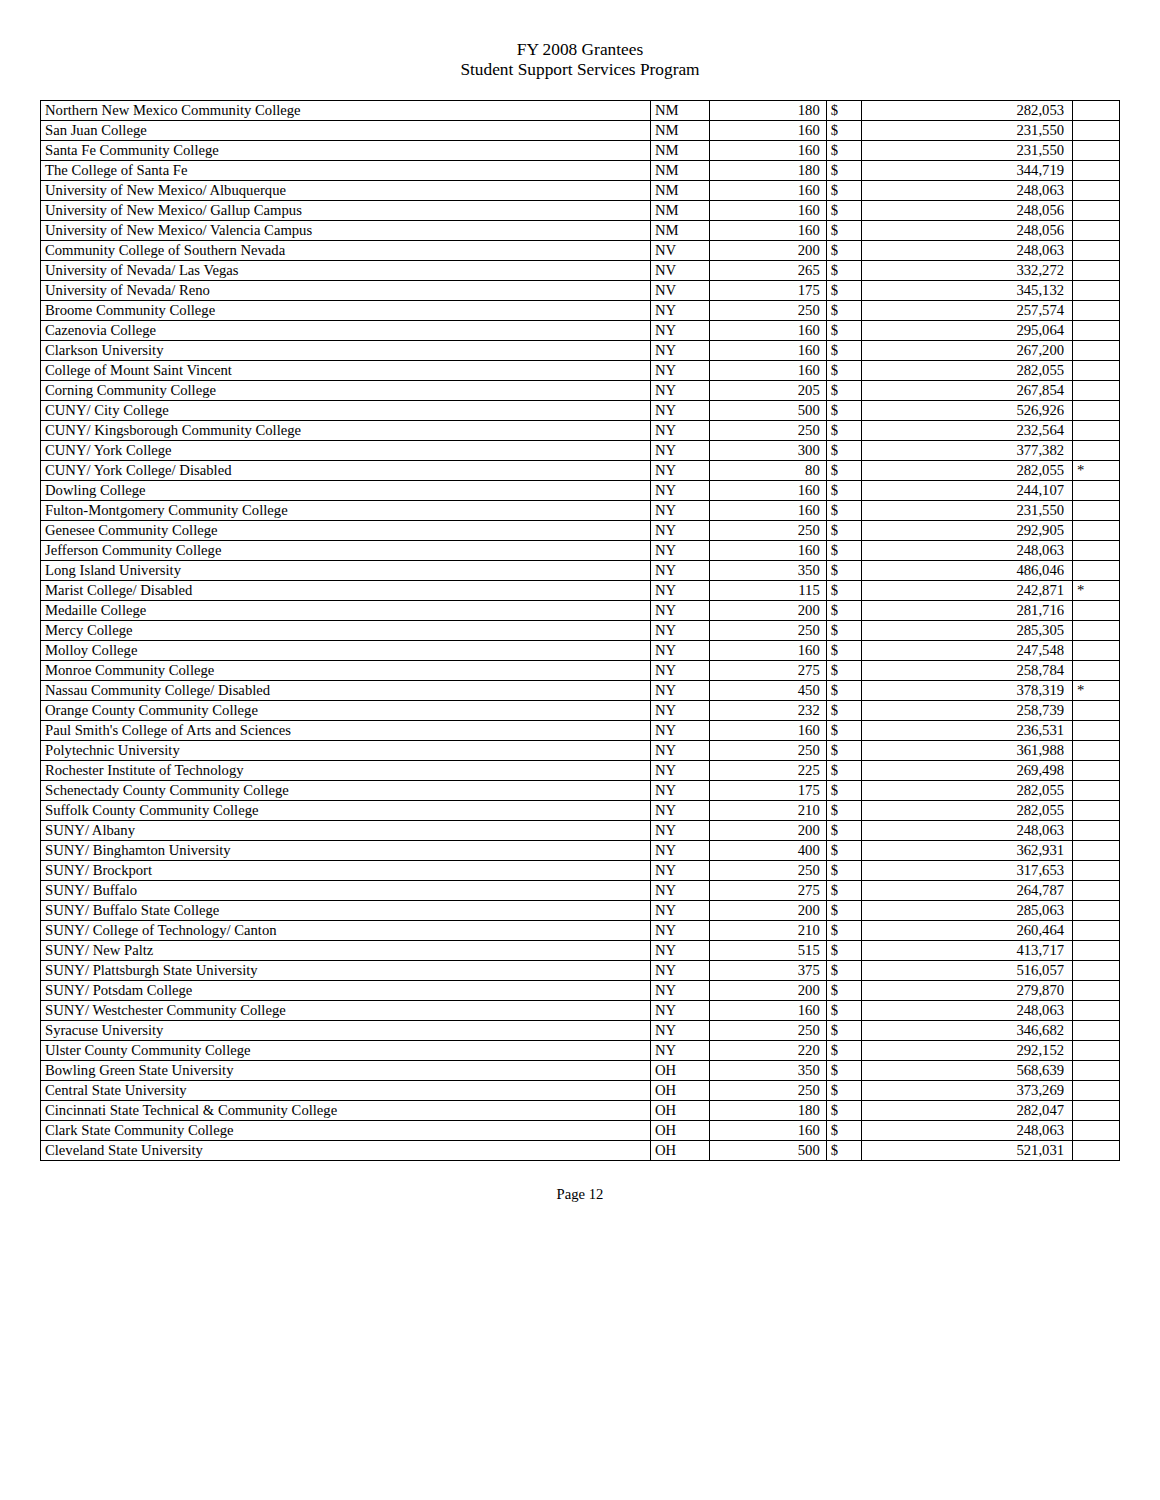FY 2008 Grantees
Student Support Services Program
| Northern New Mexico Community College | NM | 180 | $ | 282,053 | |
| San Juan College | NM | 160 | $ | 231,550 | |
| Santa Fe Community College | NM | 160 | $ | 231,550 | |
| The College of Santa Fe | NM | 180 | $ | 344,719 | |
| University of New Mexico/ Albuquerque | NM | 160 | $ | 248,063 | |
| University of New Mexico/ Gallup Campus | NM | 160 | $ | 248,056 | |
| University of New Mexico/ Valencia Campus | NM | 160 | $ | 248,056 | |
| Community College of Southern Nevada | NV | 200 | $ | 248,063 | |
| University of Nevada/ Las Vegas | NV | 265 | $ | 332,272 | |
| University of Nevada/ Reno | NV | 175 | $ | 345,132 | |
| Broome Community College | NY | 250 | $ | 257,574 | |
| Cazenovia College | NY | 160 | $ | 295,064 | |
| Clarkson University | NY | 160 | $ | 267,200 | |
| College of Mount Saint Vincent | NY | 160 | $ | 282,055 | |
| Corning Community College | NY | 205 | $ | 267,854 | |
| CUNY/ City College | NY | 500 | $ | 526,926 | |
| CUNY/ Kingsborough Community College | NY | 250 | $ | 232,564 | |
| CUNY/ York College | NY | 300 | $ | 377,382 | |
| CUNY/ York College/ Disabled | NY | 80 | $ | 282,055 | * |
| Dowling College | NY | 160 | $ | 244,107 | |
| Fulton-Montgomery Community College | NY | 160 | $ | 231,550 | |
| Genesee Community College | NY | 250 | $ | 292,905 | |
| Jefferson Community College | NY | 160 | $ | 248,063 | |
| Long Island University | NY | 350 | $ | 486,046 | |
| Marist College/ Disabled | NY | 115 | $ | 242,871 | * |
| Medaille College | NY | 200 | $ | 281,716 | |
| Mercy College | NY | 250 | $ | 285,305 | |
| Molloy College | NY | 160 | $ | 247,548 | |
| Monroe Community College | NY | 275 | $ | 258,784 | |
| Nassau Community College/ Disabled | NY | 450 | $ | 378,319 | * |
| Orange County Community College | NY | 232 | $ | 258,739 | |
| Paul Smith's College of Arts and Sciences | NY | 160 | $ | 236,531 | |
| Polytechnic University | NY | 250 | $ | 361,988 | |
| Rochester Institute of Technology | NY | 225 | $ | 269,498 | |
| Schenectady County Community College | NY | 175 | $ | 282,055 | |
| Suffolk County Community College | NY | 210 | $ | 282,055 | |
| SUNY/ Albany | NY | 200 | $ | 248,063 | |
| SUNY/ Binghamton University | NY | 400 | $ | 362,931 | |
| SUNY/ Brockport | NY | 250 | $ | 317,653 | |
| SUNY/ Buffalo | NY | 275 | $ | 264,787 | |
| SUNY/ Buffalo State College | NY | 200 | $ | 285,063 | |
| SUNY/ College of Technology/ Canton | NY | 210 | $ | 260,464 | |
| SUNY/ New Paltz | NY | 515 | $ | 413,717 | |
| SUNY/ Plattsburgh State University | NY | 375 | $ | 516,057 | |
| SUNY/ Potsdam College | NY | 200 | $ | 279,870 | |
| SUNY/ Westchester Community College | NY | 160 | $ | 248,063 | |
| Syracuse University | NY | 250 | $ | 346,682 | |
| Ulster County Community College | NY | 220 | $ | 292,152 | |
| Bowling Green State University | OH | 350 | $ | 568,639 | |
| Central State University | OH | 250 | $ | 373,269 | |
| Cincinnati State Technical & Community College | OH | 180 | $ | 282,047 | |
| Clark State Community College | OH | 160 | $ | 248,063 | |
| Cleveland State University | OH | 500 | $ | 521,031 | |
Page 12